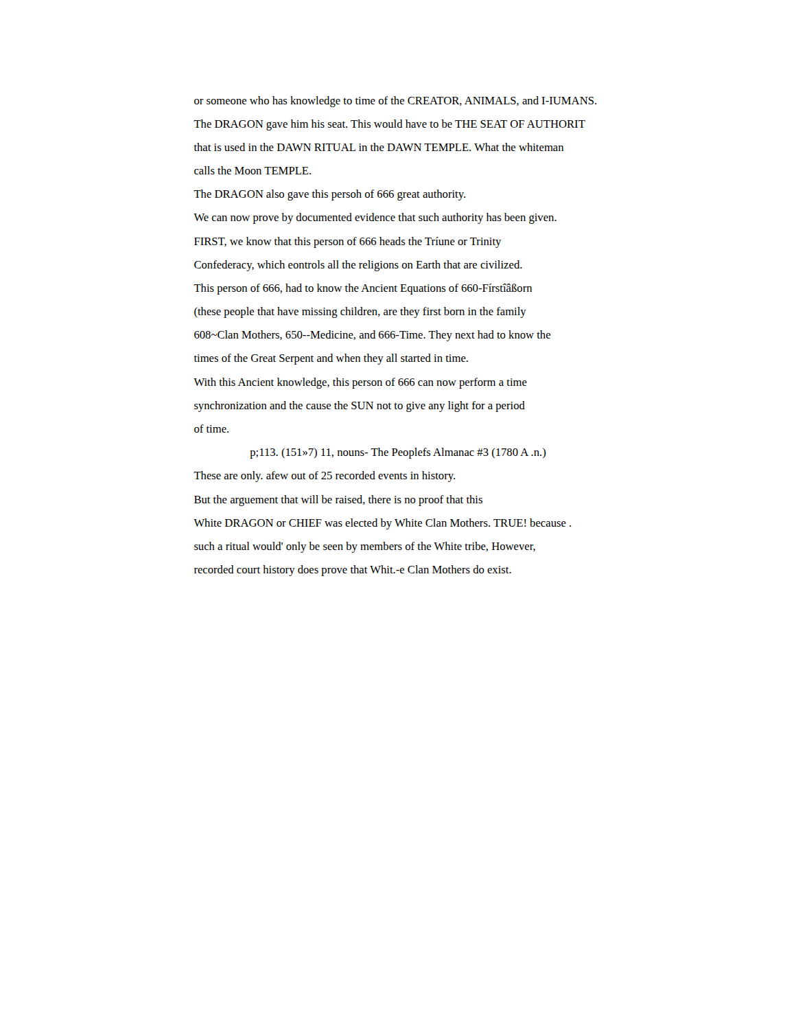or someone who has knowledge to time of the CREATOR, ANIMALS, and I-IUMANS.
The DRAGON gave him his seat. This would have to be THE SEAT OF AUTHORIT
that is used in the DAWN RITUAL in the DAWN TEMPLE. What the whiteman
calls the Moon TEMPLE.
The DRAGON also gave this persoh of 666 great authority.
We can now prove by documented evidence that such authority has been given.
FIRST, we know that this person of 666 heads the Tríune or Trinity
Confederacy, which eontrols all the religions on Earth that are civilized.
This person of 666, had to know the Ancient Equations of 660-Fírstîâßorn
(these people that have missing children, are they first born in the family
608~Clan Mothers, 650--Medicine, and 666-Time. They next had to know the
times of the Great Serpent and when they all started in time.
With this Ancient knowledge, this person of 666 can now perform a time
synchronization and the cause the SUN not to give any light for a period
of time.
p;113. (151»7) 11, nouns- The Peoplefs Almanac #3 (1780 A .n.)
These are only. afew out of 25 recorded events in history.
But the arguement that will be raised, there is no proof that this
White DRAGON or CHIEF was elected by White Clan Mothers. TRUE! because .
such a ritual would' only be seen by members of the White tribe, However,
recorded court history does prove that Whit.-e Clan Mothers do exist.